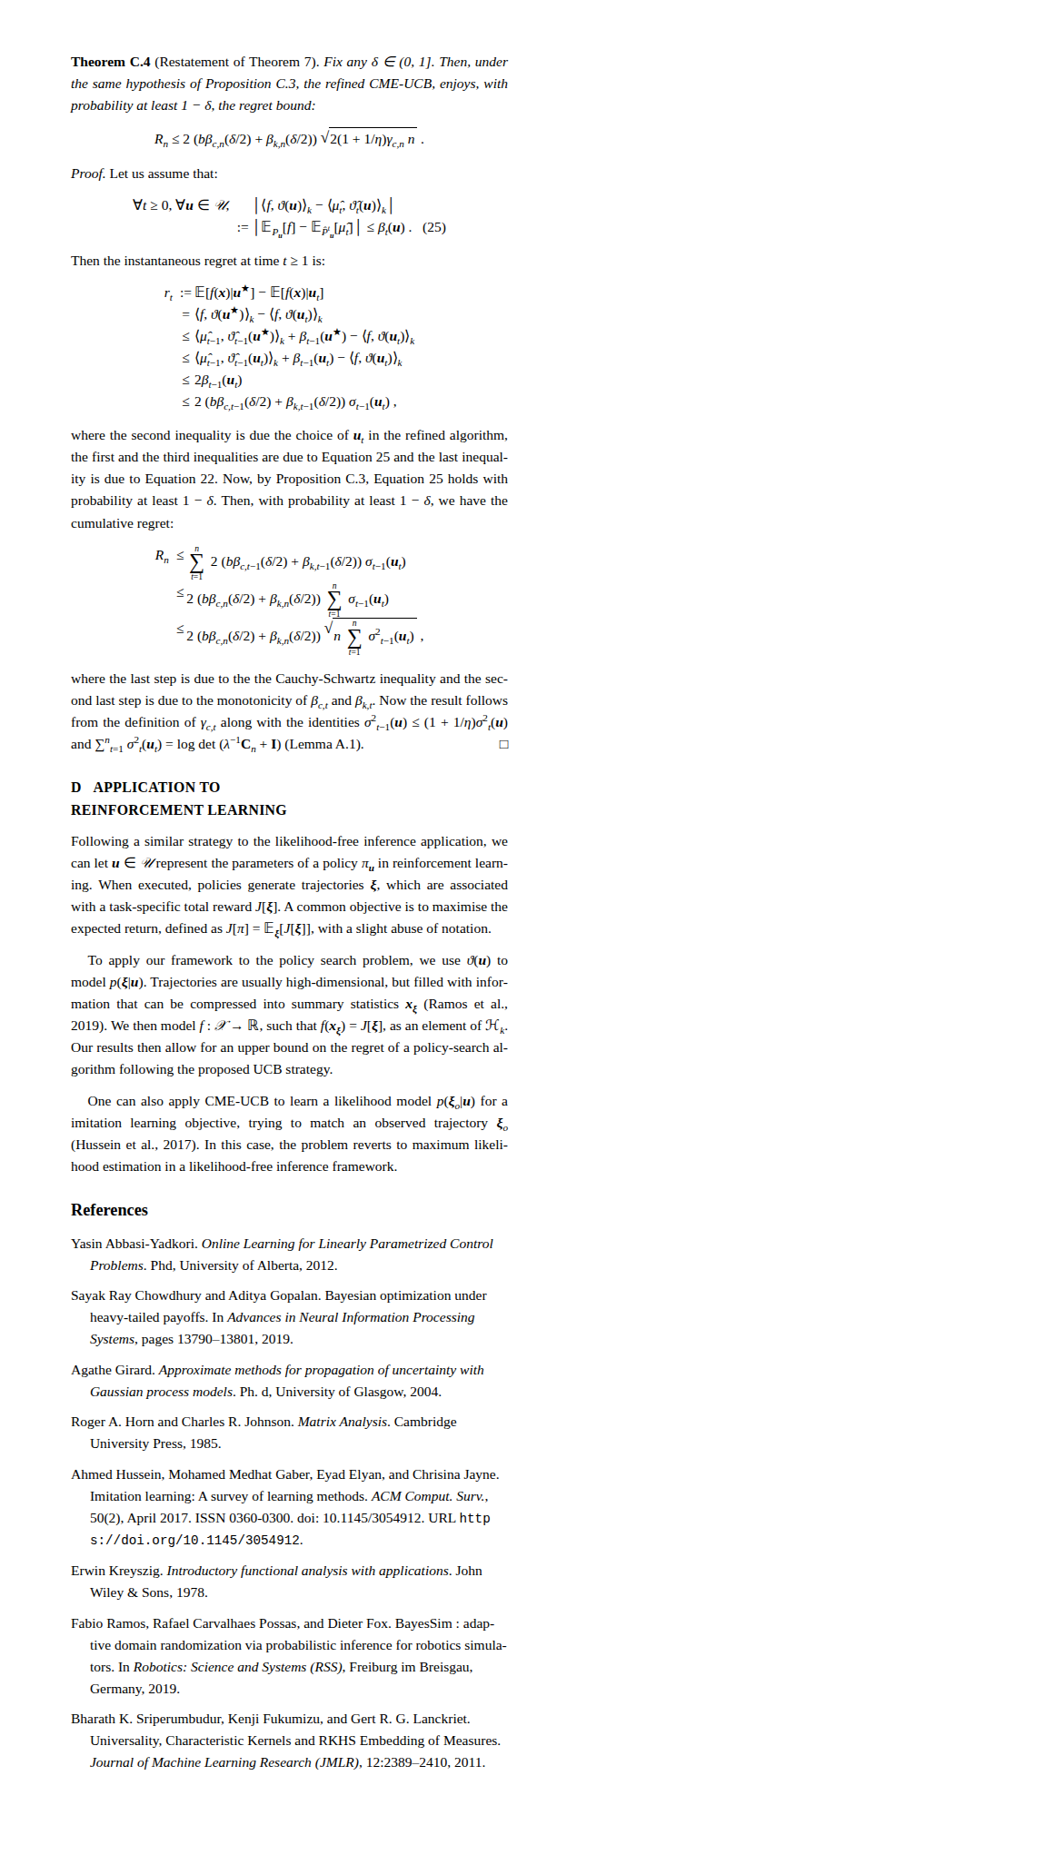Theorem C.4 (Restatement of Theorem 7). Fix any δ ∈ (0, 1]. Then, under the same hypothesis of Proposition C.3, the refined CME-UCB, enjoys, with probability at least 1 − δ, the regret bound:
Rn ≤ 2 (bβc,n(δ/2) + βk,n(δ/2)) 2(1 + 1/η)γc,n n .
Proof. Let us assume that:
∀t ≥ 0, ∀u ∈ 𝒰,
│⟨f, ϑ(u)⟩k − ⟨μ̂t, ϑ̂t(u)⟩k│
:=
│𝔼Pu[f] − 𝔼P̂tu[μ̂t]│ ≤ βt(u) . (25)
Then the instantaneous regret at time t ≥ 1 is:
rt
:=
𝔼[f(x)|u★] − 𝔼[f(x)|ut]
=
⟨f, ϑ(u★)⟩k − ⟨f, ϑ(ut)⟩k
≤
⟨μ̂t−1, ϑ̂t−1(u★)⟩k + βt−1(u★) − ⟨f, ϑ(ut)⟩k
≤
⟨μ̂t−1, ϑ̂t−1(ut)⟩k + βt−1(ut) − ⟨f, ϑ(ut)⟩k
≤
2βt−1(ut)
≤
2 (bβc,t−1(δ/2) + βk,t−1(δ/2)) σt−1(ut) ,
where the second inequality is due the choice of ut in the refined algorithm, the first and the third inequalities are due to Equation 25 and the last inequality is due to Equation 22. Now, by Proposition C.3, Equation 25 holds with probability at least 1 − δ. Then, with probability at least 1 − δ, we have the cumulative regret:
Rn
≤
n∑t=1 2 (bβc,t−1(δ/2) + βk,t−1(δ/2)) σt−1(ut)
≤
2 (bβc,n(δ/2) + βk,n(δ/2)) n∑t=1 σt−1(ut)
≤
2 (bβc,n(δ/2) + βk,n(δ/2)) n n∑t=1 σ2t−1(ut) ,
where the last step is due to the the Cauchy-Schwartz inequality and the second last step is due to the monotonicity of βc,t and βk,t. Now the result follows from the definition of γc,t along with the identities σ2t−1(u) ≤ (1 + 1/η)σ2t(u) and ∑nt=1 σ2t(ut) = log det (λ−1Cn + I) (Lemma A.1). □
D APPLICATION TO
REINFORCEMENT LEARNING
Following a similar strategy to the likelihood-free inference application, we can let u ∈ 𝒰 represent the parameters of a policy πu in reinforcement learning. When executed, policies generate trajectories ξ, which are associated with a task-specific total reward J[ξ]. A common objective is to maximise the expected return, defined as J[π] = 𝔼ξ[J[ξ]], with a slight abuse of notation.
To apply our framework to the policy search problem, we use ϑ(u) to model p(ξ|u). Trajectories are usually high-dimensional, but filled with information that can be compressed into summary statistics xξ (Ramos et al., 2019). We then model f : 𝒳 → ℝ, such that f(xξ) = J[ξ], as an element of ℋk. Our results then allow for an upper bound on the regret of a policy-search algorithm following the proposed UCB strategy.
One can also apply CME-UCB to learn a likelihood model p(ξo|u) for a imitation learning objective, trying to match an observed trajectory ξo (Hussein et al., 2017). In this case, the problem reverts to maximum likelihood estimation in a likelihood-free inference framework.
References
Yasin Abbasi-Yadkori. Online Learning for Linearly Parametrized Control Problems. Phd, University of Alberta, 2012.
Sayak Ray Chowdhury and Aditya Gopalan. Bayesian optimization under heavy-tailed payoffs. In Advances in Neural Information Processing Systems, pages 13790–13801, 2019.
Agathe Girard. Approximate methods for propagation of uncertainty with Gaussian process models. Ph. d, University of Glasgow, 2004.
Roger A. Horn and Charles R. Johnson. Matrix Analysis. Cambridge University Press, 1985.
Ahmed Hussein, Mohamed Medhat Gaber, Eyad Elyan, and Chrisina Jayne. Imitation learning: A survey of learning methods. ACM Comput. Surv., 50(2), April 2017. ISSN 0360-0300. doi: 10.1145/3054912. URL https://doi.org/10.1145/3054912.
Erwin Kreyszig. Introductory functional analysis with applications. John Wiley & Sons, 1978.
Fabio Ramos, Rafael Carvalhaes Possas, and Dieter Fox. BayesSim : adaptive domain randomization via probabilistic inference for robotics simulators. In Robotics: Science and Systems (RSS), Freiburg im Breisgau, Germany, 2019.
Bharath K. Sriperumbudur, Kenji Fukumizu, and Gert R. G. Lanckriet. Universality, Characteristic Kernels and RKHS Embedding of Measures. Journal of Machine Learning Research (JMLR), 12:2389–2410, 2011.